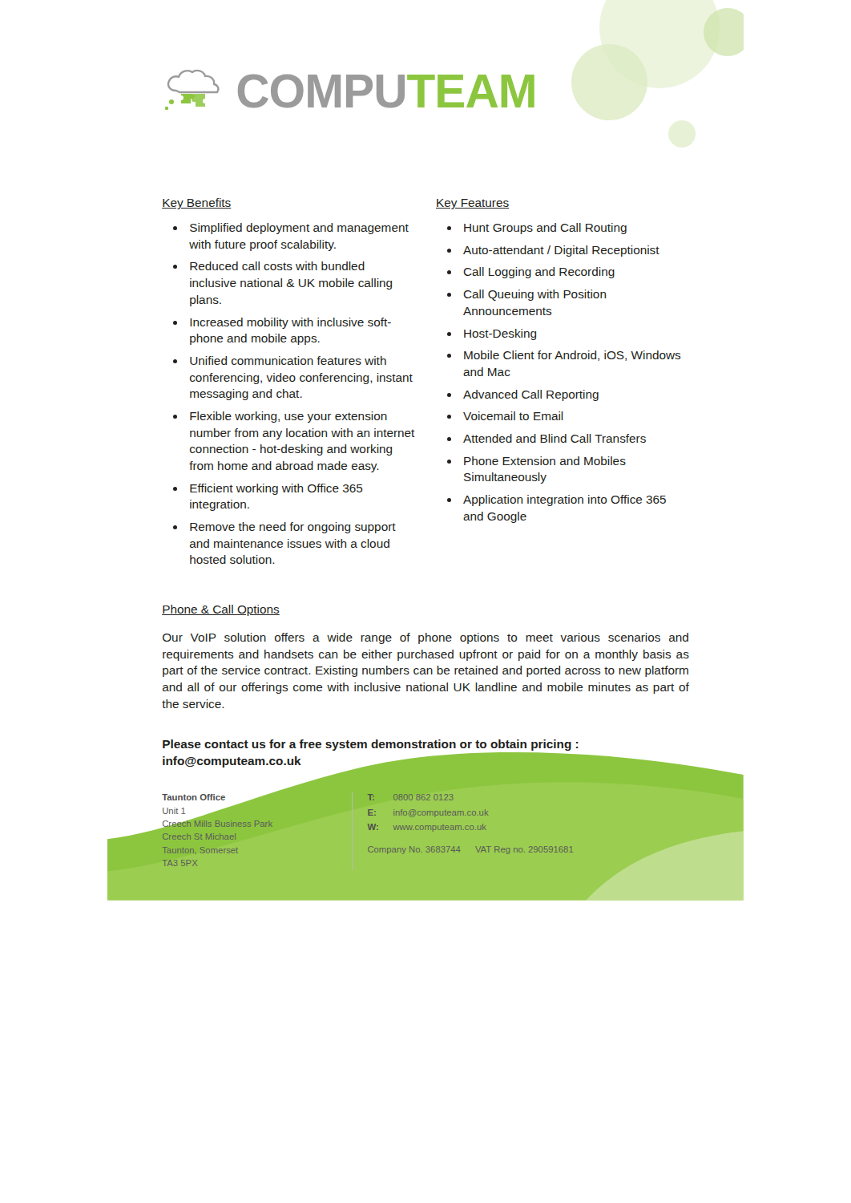COMPU TEAM
Key Benefits
Simplified deployment and management with future proof scalability.
Reduced call costs with bundled inclusive national & UK mobile calling plans.
Increased mobility with inclusive soft-phone and mobile apps.
Unified communication features with conferencing, video conferencing, instant messaging and chat.
Flexible working, use your extension number from any location with an internet connection - hot-desking and working from home and abroad made easy.
Efficient working with Office 365 integration.
Remove the need for ongoing support and maintenance issues with a cloud hosted solution.
Key Features
Hunt Groups and Call Routing
Auto-attendant / Digital Receptionist
Call Logging and Recording
Call Queuing with Position Announcements
Host-Desking
Mobile Client for Android, iOS, Windows and Mac
Advanced Call Reporting
Voicemail to Email
Attended and Blind Call Transfers
Phone Extension and Mobiles Simultaneously
Application integration into Office 365 and Google
Phone & Call Options
Our VoIP solution offers a wide range of phone options to meet various scenarios and requirements and handsets can be either purchased upfront or paid for on a monthly basis as part of the service contract. Existing numbers can be retained and ported across to new platform and all of our offerings come with inclusive national UK landline and mobile minutes as part of the service.
Please contact us for a free system demonstration or to obtain pricing : info@computeam.co.uk
Taunton Office
Unit 1
Creech Mills Business Park
Creech St Michael
Taunton, Somerset
TA3 5PX
| T: | 0800 862 0123 |
| E: | info@computeam.co.uk |
| W: | www.computeam.co.uk |
Company No. 3683744 VAT Reg no. 290591681